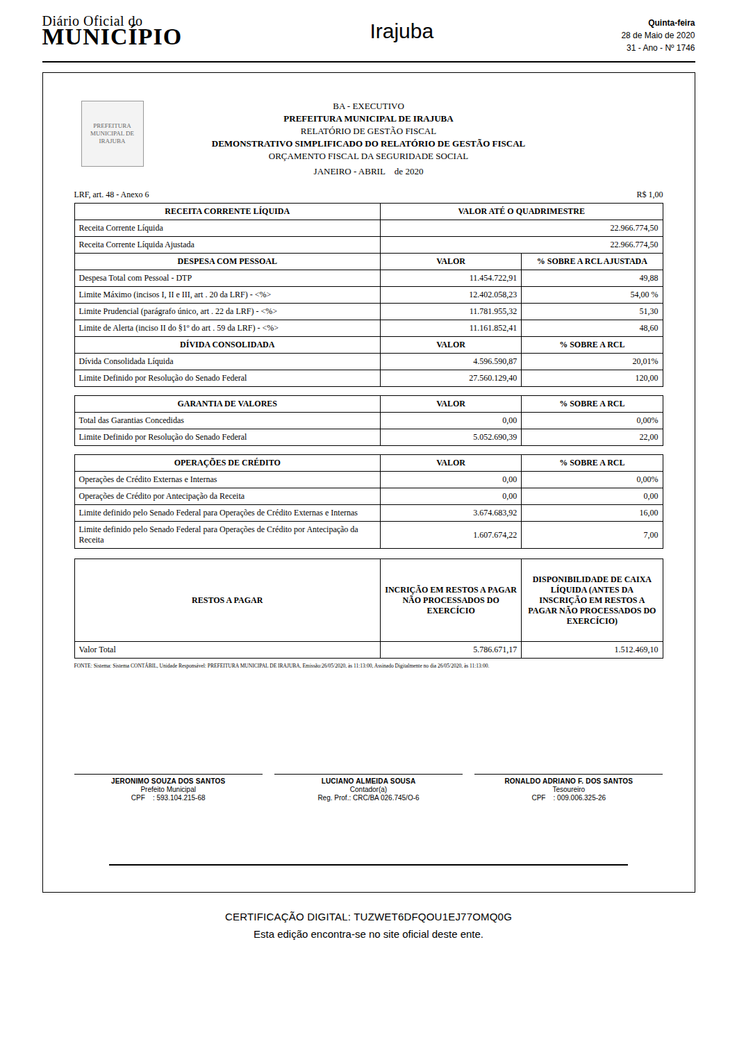Diário Oficial do
MUNICÍPIO
Irajuba
Quinta-feira
28 de Maio de 2020
31 - Ano - Nº 1746
PREFEITURA
MUNICIPAL DE
IRAJUBA
BA - EXECUTIVO
PREFEITURA MUNICIPAL DE IRAJUBA
RELATÓRIO DE GESTÃO FISCAL
DEMONSTRATIVO SIMPLIFICADO DO RELATÓRIO DE GESTÃO FISCAL
ORÇAMENTO FISCAL DA SEGURIDADE SOCIAL
JANEIRO - ABRIL de 2020
LRF, art. 48 - Anexo 6
R$ 1,00
| RECEITA CORRENTE LÍQUIDA | VALOR ATÉ O QUADRIMESTRE |
| --- | --- |
| Receita Corrente Líquida | 22.966.774,50 |
| Receita Corrente Líquida Ajustada | 22.966.774,50 |
| DESPESA COM PESSOAL | VALOR | % SOBRE A RCL AJUSTADA |
| Despesa Total com Pessoal - DTP | 11.454.722,91 | 49,88 |
| Limite Máximo (incisos I, II e III, art . 20 da LRF) - <%> | 12.402.058,23 | 54,00 % |
| Limite Prudencial (parágrafo único, art . 22 da LRF) - <%> | 11.781.955,32 | 51,30 |
| Limite de Alerta (inciso II do §1º do art . 59 da LRF) - <%> | 11.161.852,41 | 48,60 |
| DÍVIDA CONSOLIDADA | VALOR | % SOBRE A RCL |
| Dívida Consolidada Líquida | 4.596.590,87 | 20,01% |
| Limite Definido por Resolução do Senado Federal | 27.560.129,40 | 120,00 |
| GARANTIA DE VALORES | VALOR | % SOBRE A RCL |
| --- | --- | --- |
| Total das Garantias Concedidas | 0,00 | 0,00% |
| Limite Definido por Resolução do Senado Federal | 5.052.690,39 | 22,00 |
| OPERAÇÕES DE CRÉDITO | VALOR | % SOBRE A RCL |
| --- | --- | --- |
| Operações de Crédito Externas e Internas | 0,00 | 0,00% |
| Operações de Crédito por Antecipação da Receita | 0,00 | 0,00 |
| Limite definido pelo Senado Federal para Operações de Crédito Externas e Internas | 3.674.683,92 | 16,00 |
| Limite definido pelo Senado Federal para Operações de Crédito por Antecipação da Receita | 1.607.674,22 | 7,00 |
| RESTOS A PAGAR | INCRIÇÃO EM RESTOS A PAGAR NÃO PROCESSADOS DO EXERCÍCIO | DISPONIBILIDADE DE CAIXA LÍQUIDA (ANTES DA INSCRIÇÃO EM RESTOS A PAGAR NÃO PROCESSADOS DO EXERCÍCIO) |
| --- | --- | --- |
| Valor Total | 5.786.671,17 | 1.512.469,10 |
FONTE: Sistema: Sistema CONTÁBIL, Unidade Responsável: PREFEITURA MUNICIPAL DE IRAJUBA, Emissão:26/05/2020, às 11:13:00, Assinado Digitalmente no dia 26/05/2020, às 11:13:00.
JERONIMO SOUZA DOS SANTOS
Prefeito Municipal
CPF : 593.104.215-68
LUCIANO ALMEIDA SOUSA
Contador(a)
Reg. Prof.: CRC/BA 026.745/O-6
RONALDO ADRIANO F. DOS SANTOS
Tesoureiro
CPF : 009.006.325-26
CERTIFICAÇÃO DIGITAL: TUZWET6DFQOU1EJ77OMQ0G
Esta edição encontra-se no site oficial deste ente.